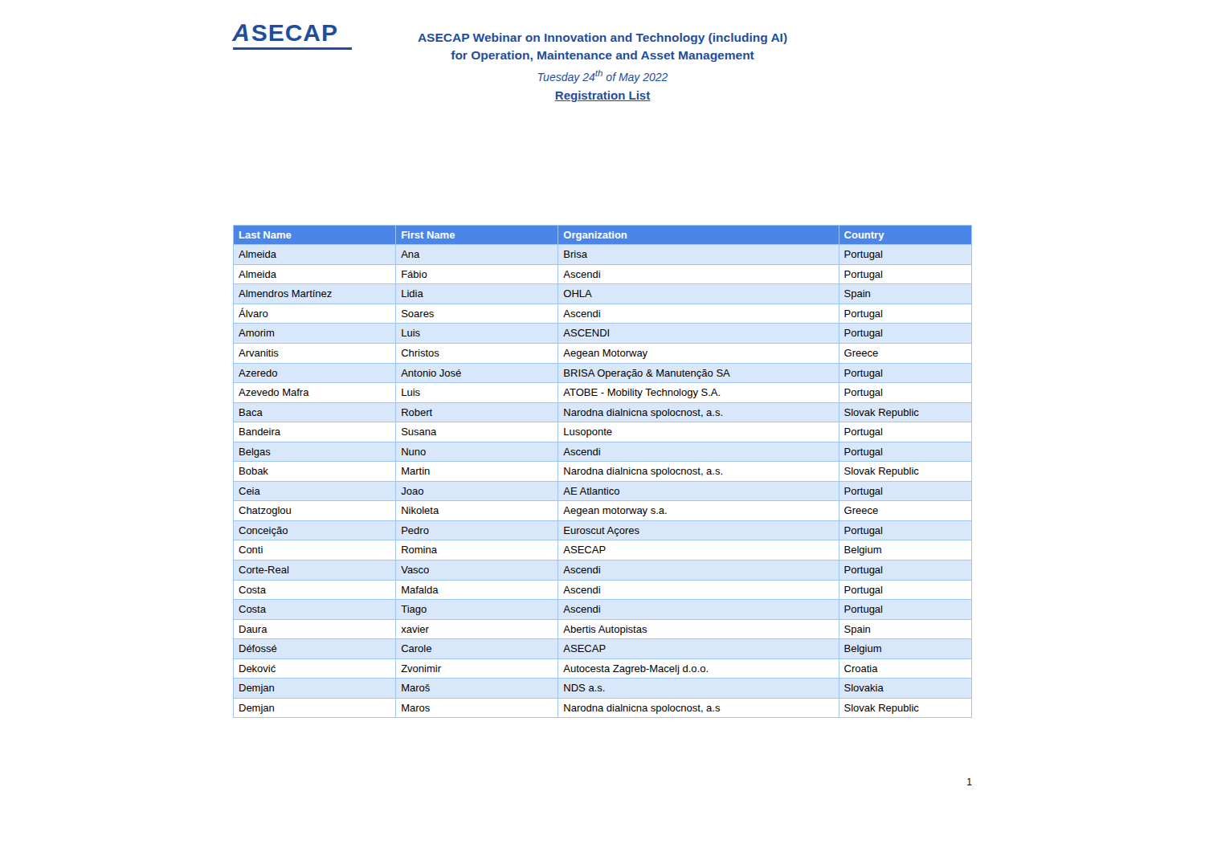ASECAP
ASECAP Webinar on Innovation and Technology (including AI)
for Operation, Maintenance and Asset Management
Tuesday 24th of May 2022
Registration List
| Last Name | First Name | Organization | Country |
| --- | --- | --- | --- |
| Almeida | Ana | Brisa | Portugal |
| Almeida | Fábio | Ascendi | Portugal |
| Almendros Martínez | Lidia | OHLA | Spain |
| Álvaro | Soares | Ascendi | Portugal |
| Amorim | Luis | ASCENDI | Portugal |
| Arvanitis | Christos | Aegean Motorway | Greece |
| Azeredo | Antonio José | BRISA Operação & Manutenção SA | Portugal |
| Azevedo Mafra | Luis | ATOBE - Mobility Technology S.A. | Portugal |
| Baca | Robert | Narodna dialnicna spolocnost, a.s. | Slovak Republic |
| Bandeira | Susana | Lusoponte | Portugal |
| Belgas | Nuno | Ascendi | Portugal |
| Bobak | Martin | Narodna dialnicna spolocnost, a.s. | Slovak Republic |
| Ceia | Joao | AE Atlantico | Portugal |
| Chatzoglou | Nikoleta | Aegean motorway s.a. | Greece |
| Conceição | Pedro | Euroscut Açores | Portugal |
| Conti | Romina | ASECAP | Belgium |
| Corte-Real | Vasco | Ascendi | Portugal |
| Costa | Mafalda | Ascendi | Portugal |
| Costa | Tiago | Ascendi | Portugal |
| Daura | xavier | Abertis Autopistas | Spain |
| Défossé | Carole | ASECAP | Belgium |
| Deković | Zvonimir | Autocesta Zagreb-Macelj d.o.o. | Croatia |
| Demjan | Maroš | NDS a.s. | Slovakia |
| Demjan | Maros | Narodna dialnicna spolocnost, a.s | Slovak Republic |
1